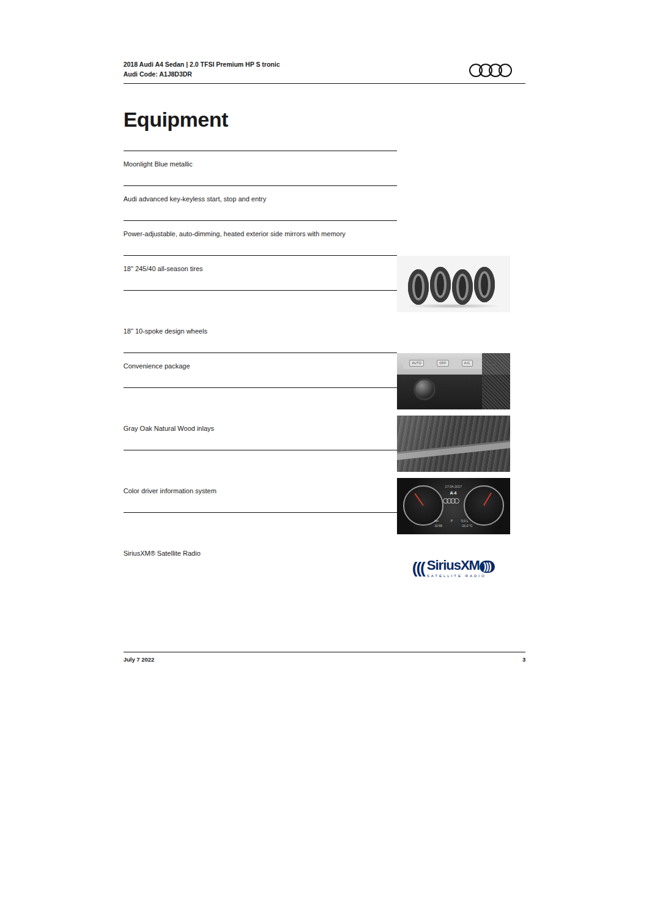2018 Audi A4 Sedan | 2.0 TFSI Premium HP S tronic Audi Code: A1J8D3DR
Equipment
| Moonlight Blue metallic | |
| Audi advanced key-keyless start, stop and entry | |
| Power-adjustable, auto-dimming, heated exterior side mirrors with memory | |
| 18" 245/40 all-season tires | |
| 18" 10-spoke design wheels | |
| Convenience package | AUTO OFF A/C OFF |
| Gray Oak Natural Wood inlays | |
| Color driver information system | 17.04.2017 A4 km 10:59 P 5.0 L -21.0 °C |
| SiriusXM® Satellite Radio | ((( SiriusXM ))) SATELLITE RADIO |
July 7 2022 3